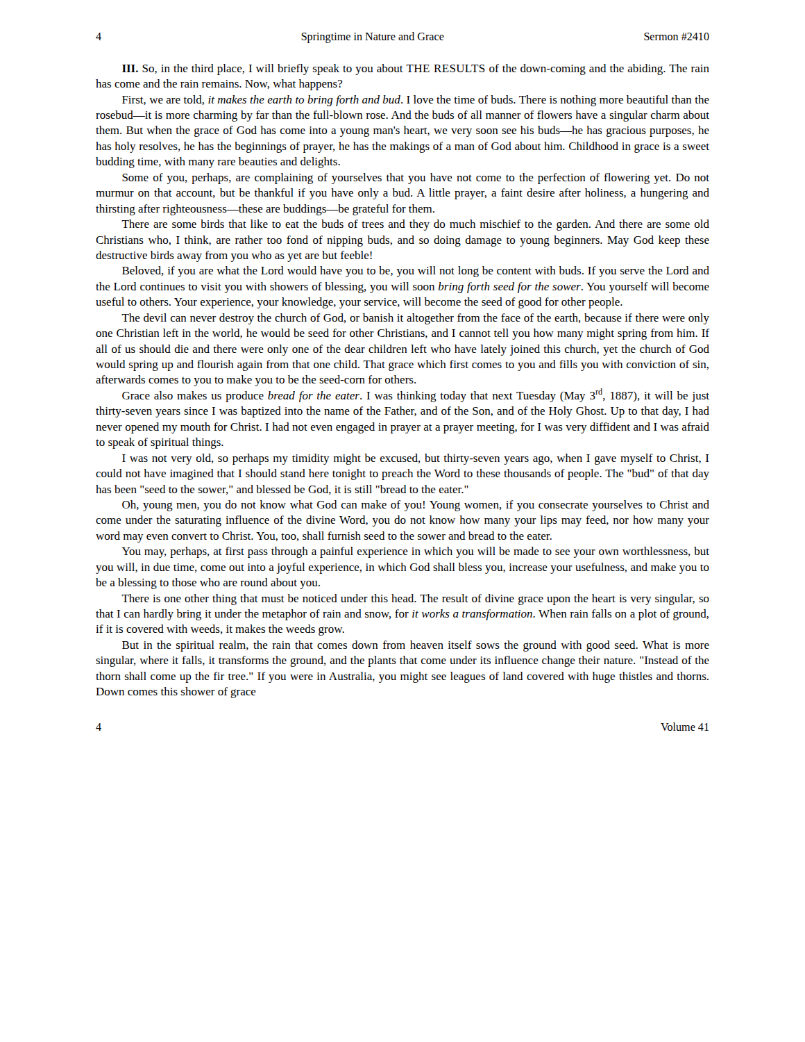4 Springtime in Nature and Grace Sermon #2410
III. So, in the third place, I will briefly speak to you about THE RESULTS of the down-coming and the abiding. The rain has come and the rain remains. Now, what happens?
First, we are told, it makes the earth to bring forth and bud. I love the time of buds. There is nothing more beautiful than the rosebud—it is more charming by far than the full-blown rose. And the buds of all manner of flowers have a singular charm about them. But when the grace of God has come into a young man's heart, we very soon see his buds—he has gracious purposes, he has holy resolves, he has the beginnings of prayer, he has the makings of a man of God about him. Childhood in grace is a sweet budding time, with many rare beauties and delights.
Some of you, perhaps, are complaining of yourselves that you have not come to the perfection of flowering yet. Do not murmur on that account, but be thankful if you have only a bud. A little prayer, a faint desire after holiness, a hungering and thirsting after righteousness—these are buddings—be grateful for them.
There are some birds that like to eat the buds of trees and they do much mischief to the garden. And there are some old Christians who, I think, are rather too fond of nipping buds, and so doing damage to young beginners. May God keep these destructive birds away from you who as yet are but feeble!
Beloved, if you are what the Lord would have you to be, you will not long be content with buds. If you serve the Lord and the Lord continues to visit you with showers of blessing, you will soon bring forth seed for the sower. You yourself will become useful to others. Your experience, your knowledge, your service, will become the seed of good for other people.
The devil can never destroy the church of God, or banish it altogether from the face of the earth, because if there were only one Christian left in the world, he would be seed for other Christians, and I cannot tell you how many might spring from him. If all of us should die and there were only one of the dear children left who have lately joined this church, yet the church of God would spring up and flourish again from that one child. That grace which first comes to you and fills you with conviction of sin, afterwards comes to you to make you to be the seed-corn for others.
Grace also makes us produce bread for the eater. I was thinking today that next Tuesday (May 3rd, 1887), it will be just thirty-seven years since I was baptized into the name of the Father, and of the Son, and of the Holy Ghost. Up to that day, I had never opened my mouth for Christ. I had not even engaged in prayer at a prayer meeting, for I was very diffident and I was afraid to speak of spiritual things.
I was not very old, so perhaps my timidity might be excused, but thirty-seven years ago, when I gave myself to Christ, I could not have imagined that I should stand here tonight to preach the Word to these thousands of people. The "bud" of that day has been "seed to the sower," and blessed be God, it is still "bread to the eater."
Oh, young men, you do not know what God can make of you! Young women, if you consecrate yourselves to Christ and come under the saturating influence of the divine Word, you do not know how many your lips may feed, nor how many your word may even convert to Christ. You, too, shall furnish seed to the sower and bread to the eater.
You may, perhaps, at first pass through a painful experience in which you will be made to see your own worthlessness, but you will, in due time, come out into a joyful experience, in which God shall bless you, increase your usefulness, and make you to be a blessing to those who are round about you.
There is one other thing that must be noticed under this head. The result of divine grace upon the heart is very singular, so that I can hardly bring it under the metaphor of rain and snow, for it works a transformation. When rain falls on a plot of ground, if it is covered with weeds, it makes the weeds grow.
But in the spiritual realm, the rain that comes down from heaven itself sows the ground with good seed. What is more singular, where it falls, it transforms the ground, and the plants that come under its influence change their nature. "Instead of the thorn shall come up the fir tree." If you were in Australia, you might see leagues of land covered with huge thistles and thorns. Down comes this shower of grace
4 Volume 41